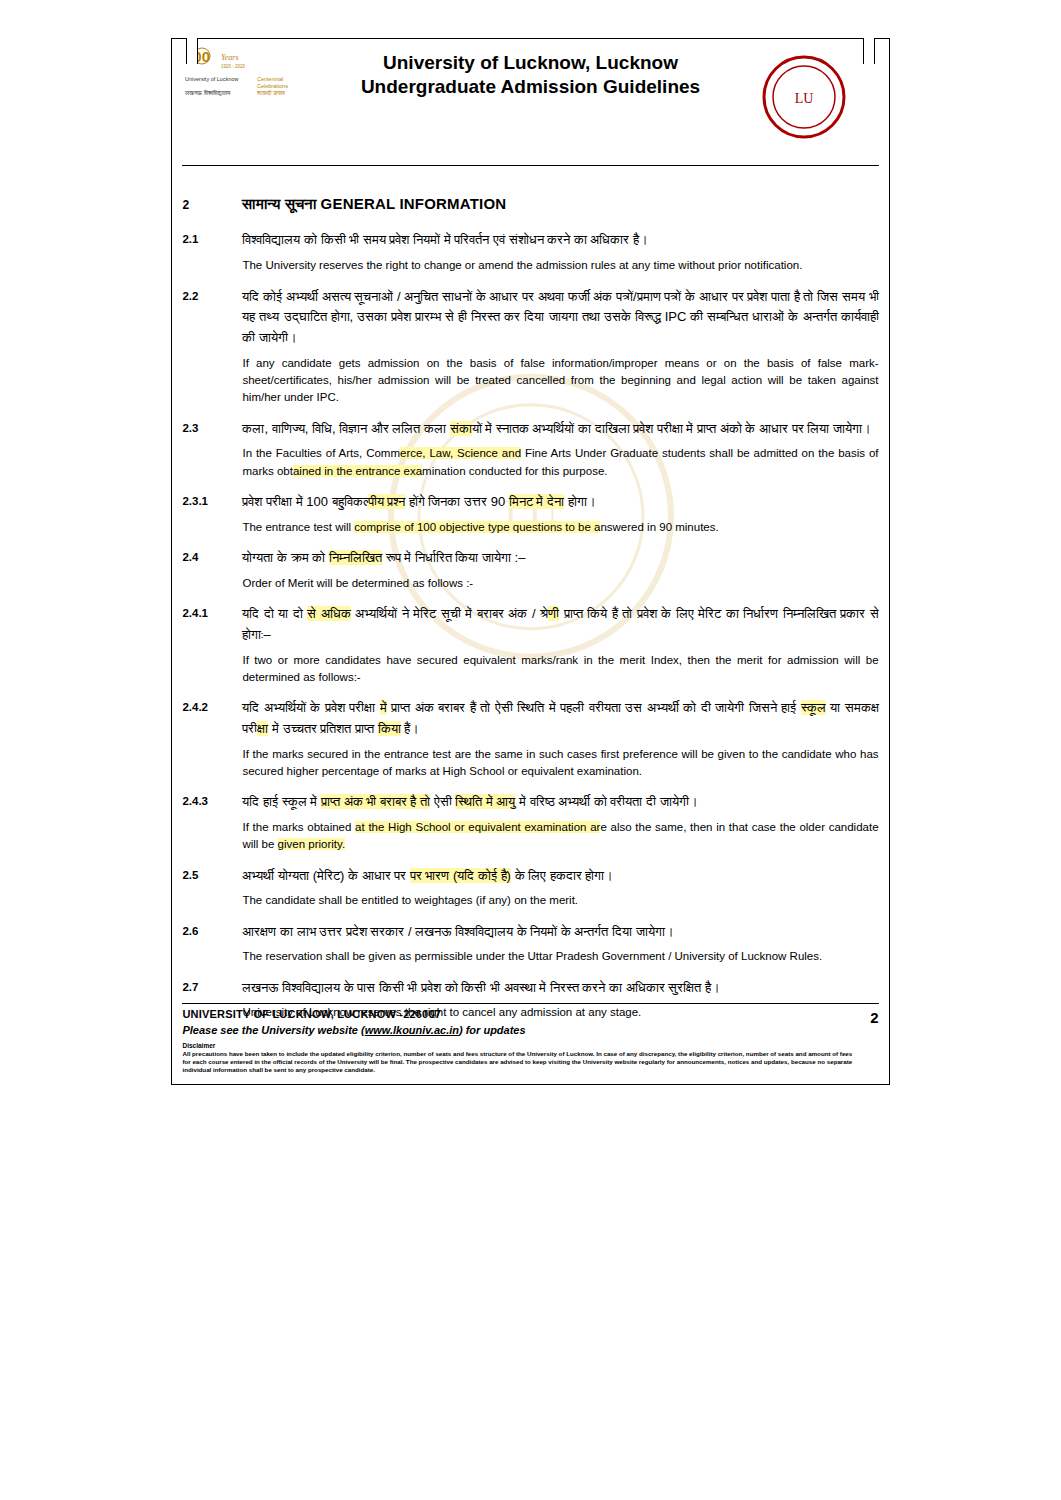University of Lucknow, Lucknow
Undergraduate Admission Guidelines
2
सामान्य सूचना GENERAL INFORMATION
2.1
विश्वविद्यालय को किसी भी समय प्रवेश नियमों में परिवर्तन एवं संशोधन करने का अधिकार है।
The University reserves the right to change or amend the admission rules at any time without prior notification.
2.2
यदि कोई अभ्यर्थी असत्य सूचनाओं / अनुचित साधनों के आधार पर अथवा फर्जी अंक पत्रों/प्रमाण पत्रों के आधार पर प्रवेश पाता है तो जिस समय भी यह तथ्य उद्घाटित होगा, उसका प्रवेश प्रारम्भ से ही निरस्त कर दिया जायगा तथा उसके विरूद्ध IPC की सम्बन्धित धाराओं के अन्तर्गत कार्यवाही की जायेगी।
If any candidate gets admission on the basis of false information/improper means or on the basis of false mark-sheet/certificates, his/her admission will be treated cancelled from the beginning and legal action will be taken against him/her under IPC.
2.3
कला, वाणिज्य, विधि, विज्ञान और ललित कला संकायों में स्नातक अभ्यर्थियों का दाखिला प्रवेश परीक्षा में प्राप्त अंको के आधार पर लिया जायेगा।
In the Faculties of Arts, Commerce, Law, Science and Fine Arts Under Graduate students shall be admitted on the basis of marks obtained in the entrance examination conducted for this purpose.
2.3.1
प्रवेश परीक्षा में 100 बहुविकल्पीय प्रश्न होंगे जिनका उत्तर 90 मिनट में देना होगा।
The entrance test will comprise of 100 objective type questions to be answered in 90 minutes.
2.4
योग्यता के क्रम को निम्नलिखित रूप में निर्धारित किया जायेगा :–
Order of Merit will be determined as follows :-
2.4.1
यदि दो या दो से अधिक अभ्यर्थियों ने मेरिट सूची में बराबर अंक / श्रेणी प्राप्त किये हैं तो प्रवेश के लिए मेरिट का निर्धारण निम्नलिखित प्रकार से होगाः–
If two or more candidates have secured equivalent marks/rank in the merit Index, then the merit for admission will be determined as follows:-
2.4.2
यदि अभ्यर्थियों के प्रवेश परीक्षा में प्राप्त अंक बराबर हैं तो ऐसी स्थिति में पहली वरीयता उस अभ्यर्थी को दी जायेगी जिसने हाई स्कूल या समकक्ष परीक्षा में उच्चतर प्रतिशत प्राप्त किया हैं।
If the marks secured in the entrance test are the same in such cases first preference will be given to the candidate who has secured higher percentage of marks at High School or equivalent examination.
2.4.3
यदि हाई स्कूल में प्राप्त अंक भी बराबर है तो ऐसी स्थिति में आयु में वरिष्ठ अभ्यर्थी को वरीयता दी जायेगी।
If the marks obtained at the High School or equivalent examination are also the same, then in that case the older candidate will be given priority.
2.5
अभ्यर्थी योग्यता (मेरिट) के आधार पर पर भारण (यदि कोई है) के लिए हकदार होगा।
The candidate shall be entitled to weightages (if any) on the merit.
2.6
आरक्षण का लाभ उत्तर प्रदेश सरकार / लखनऊ विश्वविद्यालय के नियमों के अन्तर्गत दिया जायेगा।
The reservation shall be given as permissible under the Uttar Pradesh Government / University of Lucknow Rules.
2.7
लखनऊ विश्वविद्यालय के पास किसी भी प्रवेश को किसी भी अवस्था में निरस्त करने का अधिकार सुरक्षित है।
University of Lucknow reserves the right to cancel any admission at any stage.
UNIVERSITY OF LUCKNOW, LUCKNOW -226007
Please see the University website (www.lkouniv.ac.in) for updates
Disclaimer
All precautions have been taken to include the updated eligibility criterion, number of seats and fees structure of the University of Lucknow. In case of any discrepancy, the eligibility criterion, number of seats and amount of fees for each course entered in the official records of the University will be final. The prospective candidates are advised to keep visiting the University website regularly for announcements, notices and updates, because no separate individual information shall be sent to any prospective candidate.
2